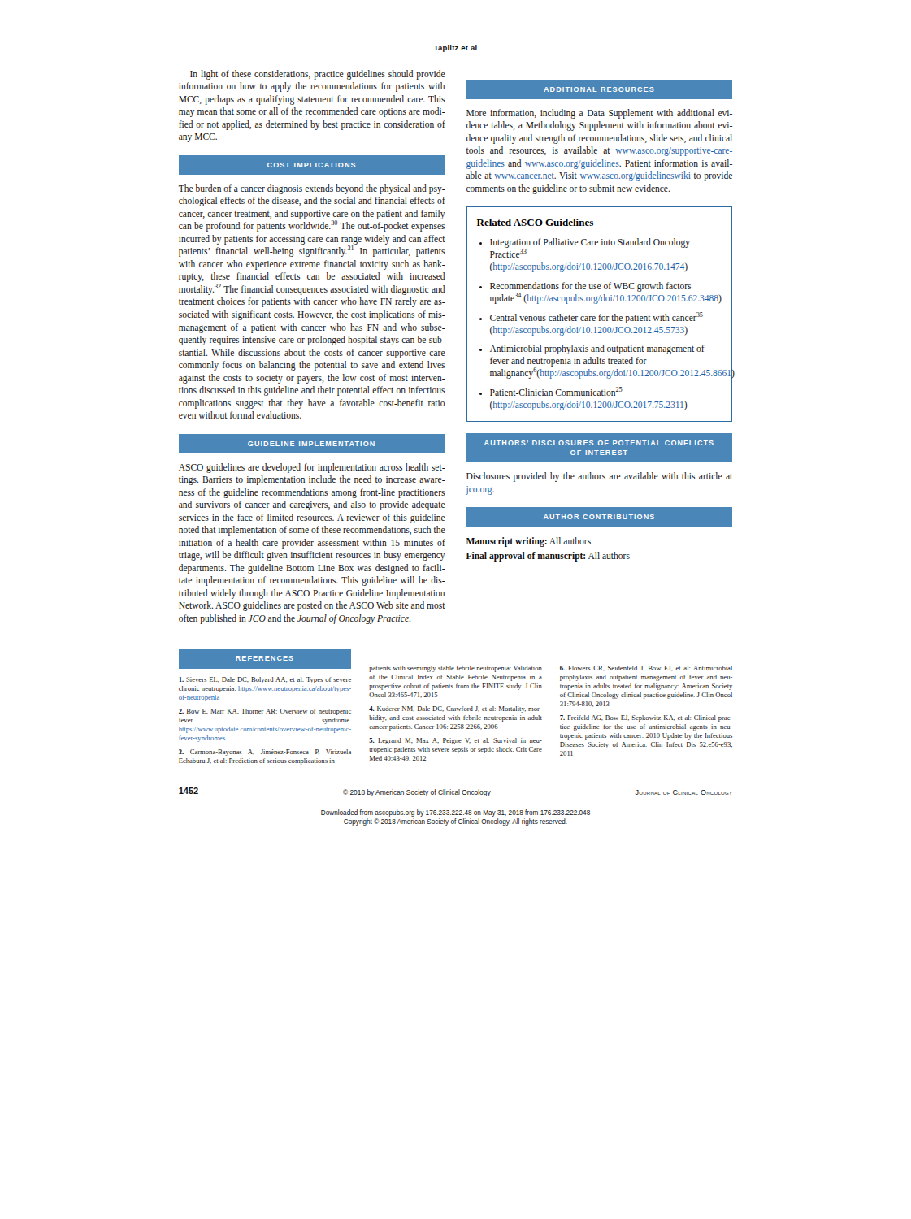Taplitz et al
In light of these considerations, practice guidelines should provide information on how to apply the recommendations for patients with MCC, perhaps as a qualifying statement for recommended care. This may mean that some or all of the recommended care options are modified or not applied, as determined by best practice in consideration of any MCC.
COST IMPLICATIONS
The burden of a cancer diagnosis extends beyond the physical and psychological effects of the disease, and the social and financial effects of cancer, cancer treatment, and supportive care on the patient and family can be profound for patients worldwide.30 The out-of-pocket expenses incurred by patients for accessing care can range widely and can affect patients’ financial well-being significantly.31 In particular, patients with cancer who experience extreme financial toxicity such as bankruptcy, these financial effects can be associated with increased mortality.32 The financial consequences associated with diagnostic and treatment choices for patients with cancer who have FN rarely are associated with significant costs. However, the cost implications of mismanagement of a patient with cancer who has FN and who subsequently requires intensive care or prolonged hospital stays can be substantial. While discussions about the costs of cancer supportive care commonly focus on balancing the potential to save and extend lives against the costs to society or payers, the low cost of most interventions discussed in this guideline and their potential effect on infectious complications suggest that they have a favorable cost-benefit ratio even without formal evaluations.
GUIDELINE IMPLEMENTATION
ASCO guidelines are developed for implementation across health settings. Barriers to implementation include the need to increase awareness of the guideline recommendations among front-line practitioners and survivors of cancer and caregivers, and also to provide adequate services in the face of limited resources. A reviewer of this guideline noted that implementation of some of these recommendations, such the initiation of a health care provider assessment within 15 minutes of triage, will be difficult given insufficient resources in busy emergency departments. The guideline Bottom Line Box was designed to facilitate implementation of recommendations. This guideline will be distributed widely through the ASCO Practice Guideline Implementation Network. ASCO guidelines are posted on the ASCO Web site and most often published in JCO and the Journal of Oncology Practice.
ADDITIONAL RESOURCES
More information, including a Data Supplement with additional evidence tables, a Methodology Supplement with information about evidence quality and strength of recommendations, slide sets, and clinical tools and resources, is available at www.asco.org/supportive-care-guidelines and www.asco.org/guidelines. Patient information is available at www.cancer.net. Visit www.asco.org/guidelineswiki to provide comments on the guideline or to submit new evidence.
Related ASCO Guidelines
Integration of Palliative Care into Standard Oncology Practice33 (http://ascopubs.org/doi/10.1200/JCO.2016.70.1474)
Recommendations for the use of WBC growth factors update34 (http://ascopubs.org/doi/10.1200/JCO.2015.62.3488)
Central venous catheter care for the patient with cancer35 (http://ascopubs.org/doi/10.1200/JCO.2012.45.5733)
Antimicrobial prophylaxis and outpatient management of fever and neutropenia in adults treated for malignancy6(http://ascopubs.org/doi/10.1200/JCO.2012.45.8661)
Patient-Clinician Communication25 (http://ascopubs.org/doi/10.1200/JCO.2017.75.2311)
AUTHORS’ DISCLOSURES OF POTENTIAL CONFLICTS
OF INTEREST
Disclosures provided by the authors are available with this article at jco.org.
AUTHOR CONTRIBUTIONS
Manuscript writing: All authors
Final approval of manuscript: All authors
REFERENCES
1. Sievers EL, Dale DC, Bolyard AA, et al: Types of severe chronic neutropenia. https://www.neutropenia.ca/about/types-of-neutropenia
2. Bow E, Marr KA, Thorner AR: Overview of neutropenic fever syndrome. https://www.uptodate.com/contents/overview-of-neutropenic-fever-syndromes
3. Carmona-Bayonas A, Jiménez-Fonseca P, Virizuela Echaburu J, et al: Prediction of serious complications in
patients with seemingly stable febrile neutropenia: Validation of the Clinical Index of Stable Febrile Neutropenia in a prospective cohort of patients from the FINITE study. J Clin Oncol 33:465-471, 2015
4. Kuderer NM, Dale DC, Crawford J, et al: Mortality, morbidity, and cost associated with febrile neutropenia in adult cancer patients. Cancer 106: 2258-2266, 2006
5. Legrand M, Max A, Peigne V, et al: Survival in neutropenic patients with severe sepsis or septic shock. Crit Care Med 40:43-49, 2012
6. Flowers CR, Seidenfeld J, Bow EJ, et al: Antimicrobial prophylaxis and outpatient management of fever and neutropenia in adults treated for malignancy: American Society of Clinical Oncology clinical practice guideline. J Clin Oncol 31:794-810, 2013
7. Freifeld AG, Bow EJ, Sepkowitz KA, et al: Clinical practice guideline for the use of antimicrobial agents in neutropenic patients with cancer: 2010 Update by the Infectious Diseases Society of America. Clin Infect Dis 52:e56-e93, 2011
1452
© 2018 by American Society of Clinical Oncology
Journal of Clinical Oncology
Downloaded from ascopubs.org by 176.233.222.48 on May 31, 2018 from 176.233.222.048
Copyright © 2018 American Society of Clinical Oncology. All rights reserved.